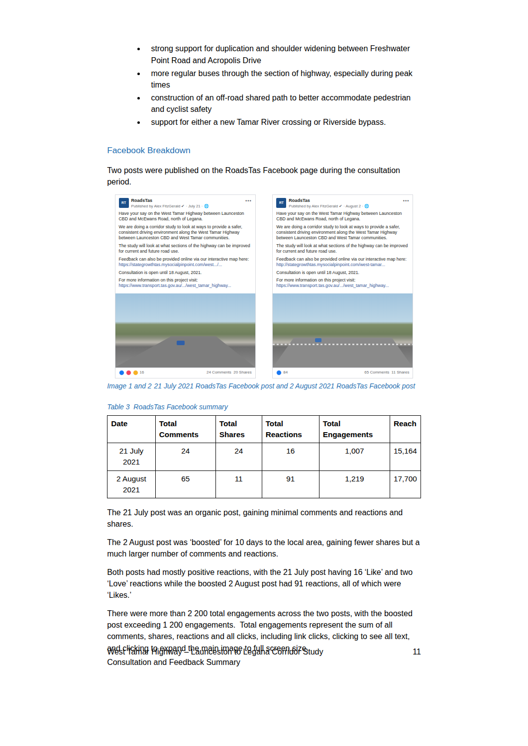strong support for duplication and shoulder widening between Freshwater Point Road and Acropolis Drive
more regular buses through the section of highway, especially during peak times
construction of an off-road shared path to better accommodate pedestrian and cyclist safety
support for either a new Tamar River crossing or Riverside bypass.
Facebook Breakdown
Two posts were published on the RoadsTas Facebook page during the consultation period.
RT
RoadsTas
Published by Alex FitzGerald ✔ · July 21 · 🌐
•••
Have your say on the West Tamar Highway between Launceston CBD and McEwans Road, north of Legana.
We are doing a corridor study to look at ways to provide a safer, consistent driving environment along the West Tamar Highway between Launceston CBD and West Tamar communities.
The study will look at what sections of the highway can be improved for current and future road use.
Feedback can also be provided online via our interactive map here:
https://stategrowthtas.mysocialpinpoint.com/west.../...
Consultation is open until 18 August, 2021.
For more information on this project visit:
https://www.transport.tas.gov.au/.../west_tamar_highway...
16
24 Comments 20 Shares
RT
RoadsTas
Published by Alex FitzGerald ✔ · August 2 · 🌐
•••
Have your say on the West Tamar Highway between Launceston CBD and McEwans Road, north of Legana.
We are doing a corridor study to look at ways to provide a safer, consistent driving environment along the West Tamar Highway between Launceston CBD and West Tamar communities.
The study will look at what sections of the highway can be improved for current and future road use.
Feedback can also be provided online via our interactive map here:
http://stategrowthtas.mysocialpinpoint.com/west-tamar...
Consultation is open until 18 August, 2021.
For more information on this project visit:
https://www.transport.tas.gov.au/.../west_tamar_highway...
84
65 Comments 11 Shares
Image 1 and 221 July 2021 RoadsTas Facebook post and 2 August 2021 RoadsTas Facebook post
Table 3 RoadsTas Facebook summary
| Date | Total Comments | Total Shares | Total Reactions | Total Engagements | Reach |
| --- | --- | --- | --- | --- | --- |
| 21 July 2021 | 24 | 24 | 16 | 1,007 | 15,164 |
| 2 August 2021 | 65 | 11 | 91 | 1,219 | 17,700 |
The 21 July post was an organic post, gaining minimal comments and reactions and shares.
The 2 August post was ‘boosted’ for 10 days to the local area, gaining fewer shares but a much larger number of comments and reactions.
Both posts had mostly positive reactions, with the 21 July post having 16 ‘Like’ and two ‘Love’ reactions while the boosted 2 August post had 91 reactions, all of which were ‘Likes.’
There were more than 2 200 total engagements across the two posts, with the boosted post exceeding 1 200 engagements. Total engagements represent the sum of all comments, shares, reactions and all clicks, including link clicks, clicking to see all text, and clicking to expand the main image to full screen size.
West Tamar Highway – Launceston to Legana Corridor Study
Consultation and Feedback Summary
11